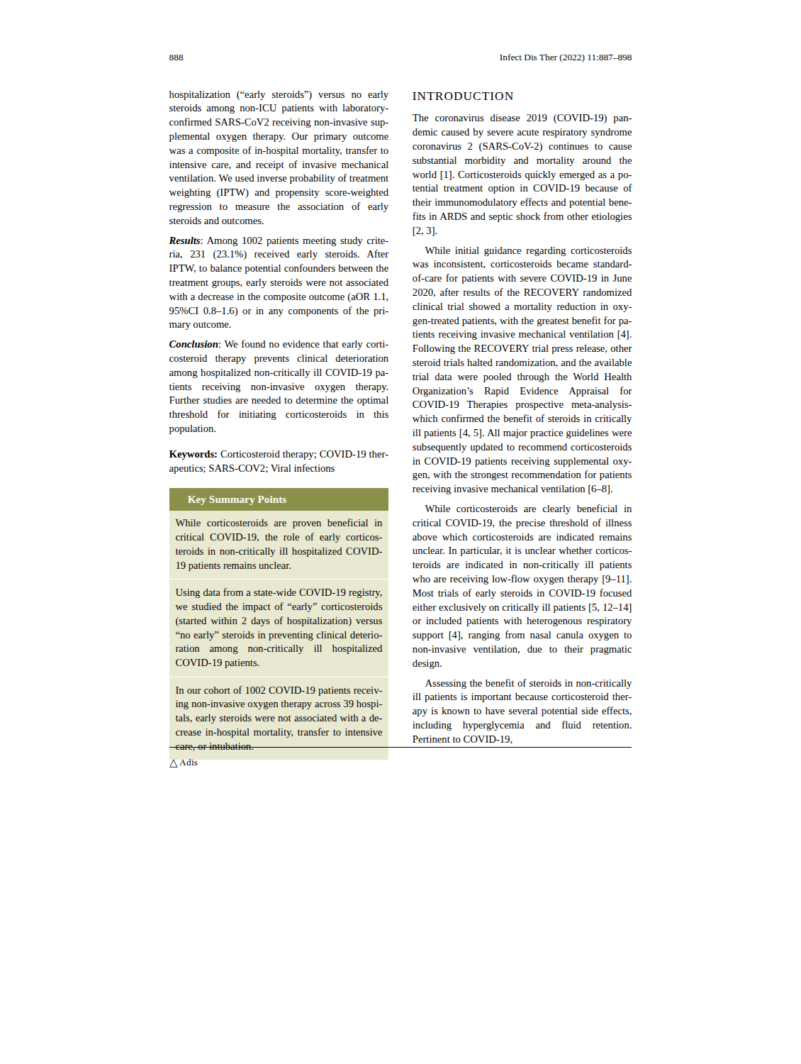888 Infect Dis Ther (2022) 11:887–898
hospitalization (“early steroids”) versus no early steroids among non-ICU patients with laboratory-confirmed SARS-CoV2 receiving non-invasive supplemental oxygen therapy. Our primary outcome was a composite of in-hospital mortality, transfer to intensive care, and receipt of invasive mechanical ventilation. We used inverse probability of treatment weighting (IPTW) and propensity score-weighted regression to measure the association of early steroids and outcomes.
Results: Among 1002 patients meeting study criteria, 231 (23.1%) received early steroids. After IPTW, to balance potential confounders between the treatment groups, early steroids were not associated with a decrease in the composite outcome (aOR 1.1, 95%CI 0.8–1.6) or in any components of the primary outcome.
Conclusion: We found no evidence that early corticosteroid therapy prevents clinical deterioration among hospitalized non-critically ill COVID-19 patients receiving non-invasive oxygen therapy. Further studies are needed to determine the optimal threshold for initiating corticosteroids in this population.
Keywords: Corticosteroid therapy; COVID-19 therapeutics; SARS-COV2; Viral infections
Key Summary Points
While corticosteroids are proven beneficial in critical COVID-19, the role of early corticosteroids in non-critically ill hospitalized COVID-19 patients remains unclear.
Using data from a state-wide COVID-19 registry, we studied the impact of “early” corticosteroids (started within 2 days of hospitalization) versus “no early” steroids in preventing clinical deterioration among non-critically ill hospitalized COVID-19 patients.
In our cohort of 1002 COVID-19 patients receiving non-invasive oxygen therapy across 39 hospitals, early steroids were not associated with a decrease in-hospital mortality, transfer to intensive care, or intubation.
INTRODUCTION
The coronavirus disease 2019 (COVID-19) pandemic caused by severe acute respiratory syndrome coronavirus 2 (SARS-CoV-2) continues to cause substantial morbidity and mortality around the world [1]. Corticosteroids quickly emerged as a potential treatment option in COVID-19 because of their immunomodulatory effects and potential benefits in ARDS and septic shock from other etiologies [2, 3].
While initial guidance regarding corticosteroids was inconsistent, corticosteroids became standard-of-care for patients with severe COVID-19 in June 2020, after results of the RECOVERY randomized clinical trial showed a mortality reduction in oxygen-treated patients, with the greatest benefit for patients receiving invasive mechanical ventilation [4]. Following the RECOVERY trial press release, other steroid trials halted randomization, and the available trial data were pooled through the World Health Organization’s Rapid Evidence Appraisal for COVID-19 Therapies prospective meta-analysis-which confirmed the benefit of steroids in critically ill patients [4, 5]. All major practice guidelines were subsequently updated to recommend corticosteroids in COVID-19 patients receiving supplemental oxygen, with the strongest recommendation for patients receiving invasive mechanical ventilation [6–8].
While corticosteroids are clearly beneficial in critical COVID-19, the precise threshold of illness above which corticosteroids are indicated remains unclear. In particular, it is unclear whether corticosteroids are indicated in non-critically ill patients who are receiving low-flow oxygen therapy [9–11]. Most trials of early steroids in COVID-19 focused either exclusively on critically ill patients [5, 12–14] or included patients with heterogenous respiratory support [4], ranging from nasal canula oxygen to non-invasive ventilation, due to their pragmatic design.
Assessing the benefit of steroids in non-critically ill patients is important because corticosteroid therapy is known to have several potential side effects, including hyperglycemia and fluid retention. Pertinent to COVID-19,
△Adis